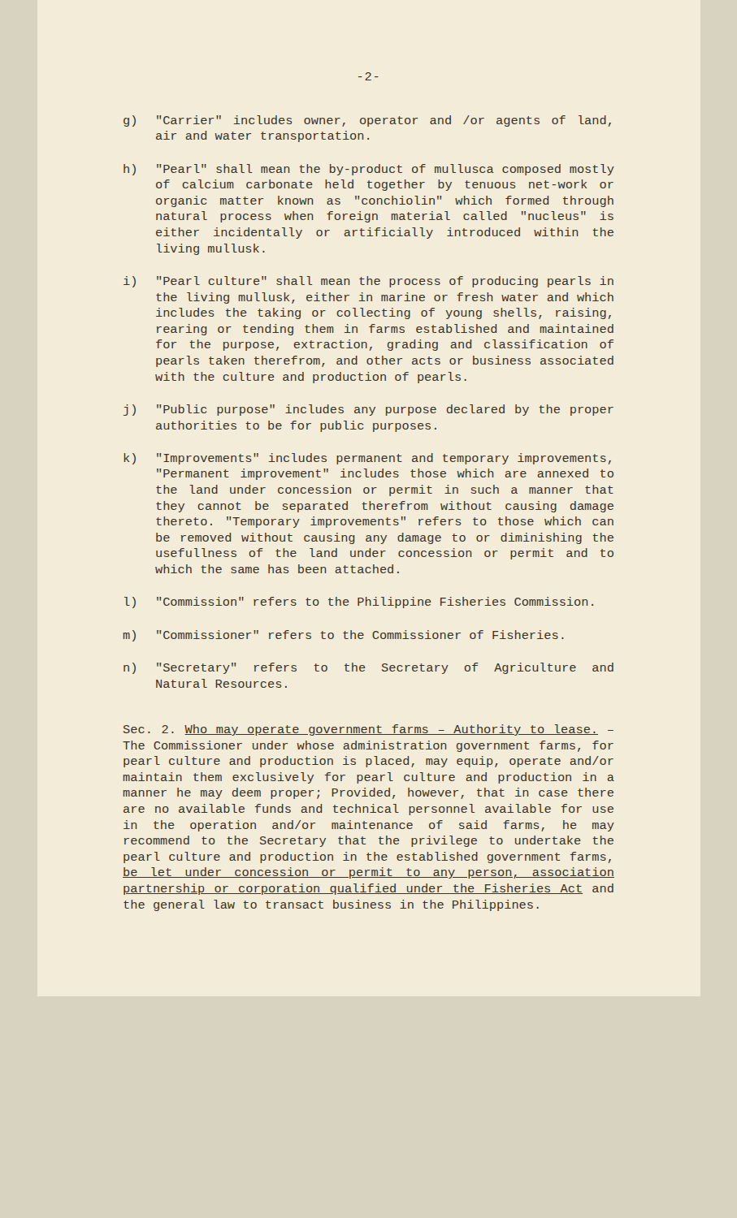-2-
g)"Carrier" includes owner, operator and /or agents of land, air and water transportation.
h)"Pearl" shall mean the by-product of mullusca composed mostly of calcium carbonate held together by tenuous net-work or organic matter known as "conchiolin" which formed through natural process when foreign material called "nucleus" is either incidentally or artificially introduced within the living mullusk.
i)"Pearl culture" shall mean the process of producing pearls in the living mullusk, either in marine or fresh water and which includes the taking or collecting of young shells, raising, rearing or tending them in farms established and maintained for the purpose, extraction, grading and classification of pearls taken therefrom, and other acts or business associated with the culture and production of pearls.
j)"Public purpose" includes any purpose declared by the proper authorities to be for public purposes.
k)"Improvements" includes permanent and temporary improvements, "Permanent improvement" includes those which are annexed to the land under concession or permit in such a manner that they cannot be separated therefrom without causing damage thereto. "Temporary improvements" refers to those which can be removed without causing any damage to or diminishing the usefullness of the land under concession or permit and to which the same has been attached.
l)"Commission" refers to the Philippine Fisheries Commission.
m)"Commissioner" refers to the Commissioner of Fisheries.
n)"Secretary" refers to the Secretary of Agriculture and Natural Resources.
Sec. 2. Who may operate government farms – Authority to lease. – The Commissioner under whose administration government farms, for pearl culture and production is placed, may equip, operate and/or maintain them exclusively for pearl culture and production in a manner he may deem proper; Provided, however, that in case there are no available funds and technical personnel available for use in the operation and/or maintenance of said farms, he may recommend to the Secretary that the privilege to undertake the pearl culture and production in the established government farms, be let under concession or permit to any person, association partnership or corporation qualified under the Fisheries Act and the general law to transact business in the Philippines.